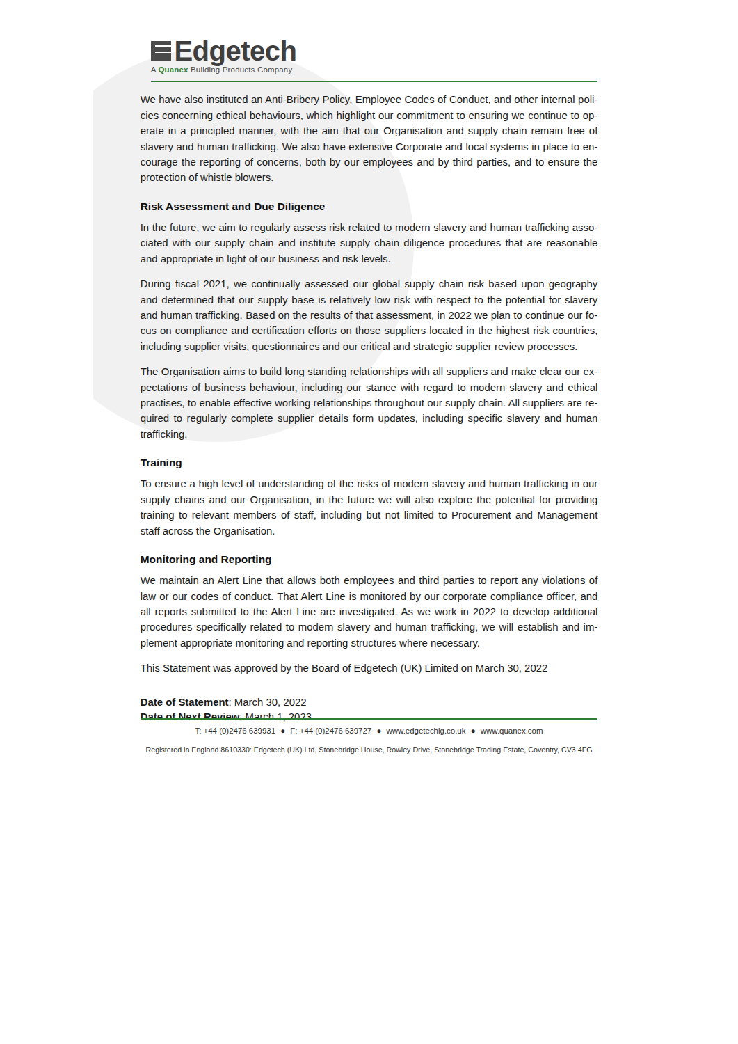Edgetech
A Quanex Building Products Company
We have also instituted an Anti-Bribery Policy, Employee Codes of Conduct, and other internal policies concerning ethical behaviours, which highlight our commitment to ensuring we continue to operate in a principled manner, with the aim that our Organisation and supply chain remain free of slavery and human trafficking. We also have extensive Corporate and local systems in place to encourage the reporting of concerns, both by our employees and by third parties, and to ensure the protection of whistle blowers.
Risk Assessment and Due Diligence
In the future, we aim to regularly assess risk related to modern slavery and human trafficking associated with our supply chain and institute supply chain diligence procedures that are reasonable and appropriate in light of our business and risk levels.
During fiscal 2021, we continually assessed our global supply chain risk based upon geography and determined that our supply base is relatively low risk with respect to the potential for slavery and human trafficking. Based on the results of that assessment, in 2022 we plan to continue our focus on compliance and certification efforts on those suppliers located in the highest risk countries, including supplier visits, questionnaires and our critical and strategic supplier review processes.
The Organisation aims to build long standing relationships with all suppliers and make clear our expectations of business behaviour, including our stance with regard to modern slavery and ethical practises, to enable effective working relationships throughout our supply chain. All suppliers are required to regularly complete supplier details form updates, including specific slavery and human trafficking.
Training
To ensure a high level of understanding of the risks of modern slavery and human trafficking in our supply chains and our Organisation, in the future we will also explore the potential for providing training to relevant members of staff, including but not limited to Procurement and Management staff across the Organisation.
Monitoring and Reporting
We maintain an Alert Line that allows both employees and third parties to report any violations of law or our codes of conduct. That Alert Line is monitored by our corporate compliance officer, and all reports submitted to the Alert Line are investigated. As we work in 2022 to develop additional procedures specifically related to modern slavery and human trafficking, we will establish and implement appropriate monitoring and reporting structures where necessary.
This Statement was approved by the Board of Edgetech (UK) Limited on March 30, 2022
Date of Statement: March 30, 2022
Date of Next Review: March 1, 2023
T: +44 (0)2476 639931 ● F: +44 (0)2476 639727 ● www.edgetechig.co.uk ● www.quanex.com
Registered in England 8610330: Edgetech (UK) Ltd, Stonebridge House, Rowley Drive, Stonebridge Trading Estate, Coventry, CV3 4FG